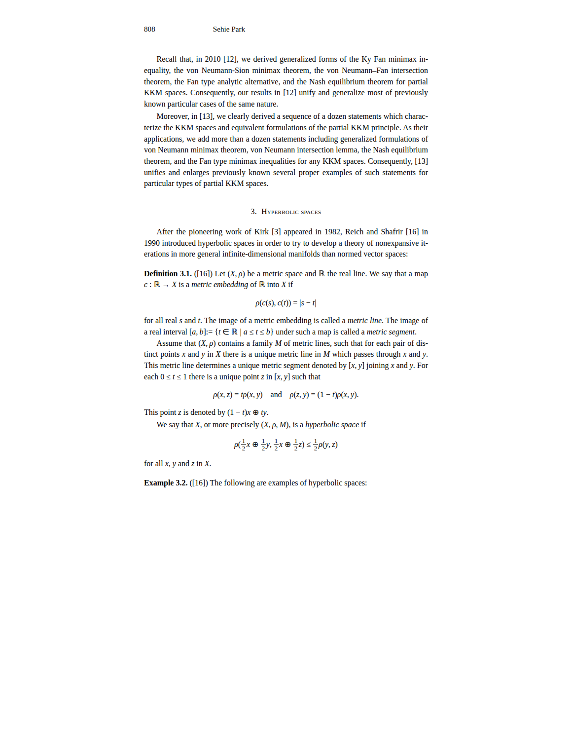808 Sehie Park
Recall that, in 2010 [12], we derived generalized forms of the Ky Fan minimax inequality, the von Neumann-Sion minimax theorem, the von Neumann–Fan intersection theorem, the Fan type analytic alternative, and the Nash equilibrium theorem for partial KKM spaces. Consequently, our results in [12] unify and generalize most of previously known particular cases of the same nature.
Moreover, in [13], we clearly derived a sequence of a dozen statements which characterize the KKM spaces and equivalent formulations of the partial KKM principle. As their applications, we add more than a dozen statements including generalized formulations of von Neumann minimax theorem, von Neumann intersection lemma, the Nash equilibrium theorem, and the Fan type minimax inequalities for any KKM spaces. Consequently, [13] unifies and enlarges previously known several proper examples of such statements for particular types of partial KKM spaces.
3. Hyperbolic spaces
After the pioneering work of Kirk [3] appeared in 1982, Reich and Shafrir [16] in 1990 introduced hyperbolic spaces in order to try to develop a theory of nonexpansive iterations in more general infinite-dimensional manifolds than normed vector spaces:
Definition 3.1. ([16]) Let (X, ρ) be a metric space and ℝ the real line. We say that a map c : ℝ → X is a metric embedding of ℝ into X if
ρ(c(s), c(t)) = |s − t|
for all real s and t. The image of a metric embedding is called a metric line. The image of a real interval [a, b]:= {t ∈ ℝ | a ≤ t ≤ b} under such a map is called a metric segment.
Assume that (X, ρ) contains a family M of metric lines, such that for each pair of distinct points x and y in X there is a unique metric line in M which passes through x and y. This metric line determines a unique metric segment denoted by [x, y] joining x and y. For each 0 ≤ t ≤ 1 there is a unique point z in [x, y] such that
ρ(x, z) = tρ(x, y) and ρ(z, y) = (1 − t)ρ(x, y).
This point z is denoted by (1 − t)x ⊕ ty.
We say that X, or more precisely (X, ρ, M), is a hyperbolic space if
ρ(12 x ⊕ 12 y, 12 x ⊕ 12 z) ≤ 12 ρ(y, z)
for all x, y and z in X.
Example 3.2. ([16]) The following are examples of hyperbolic spaces: